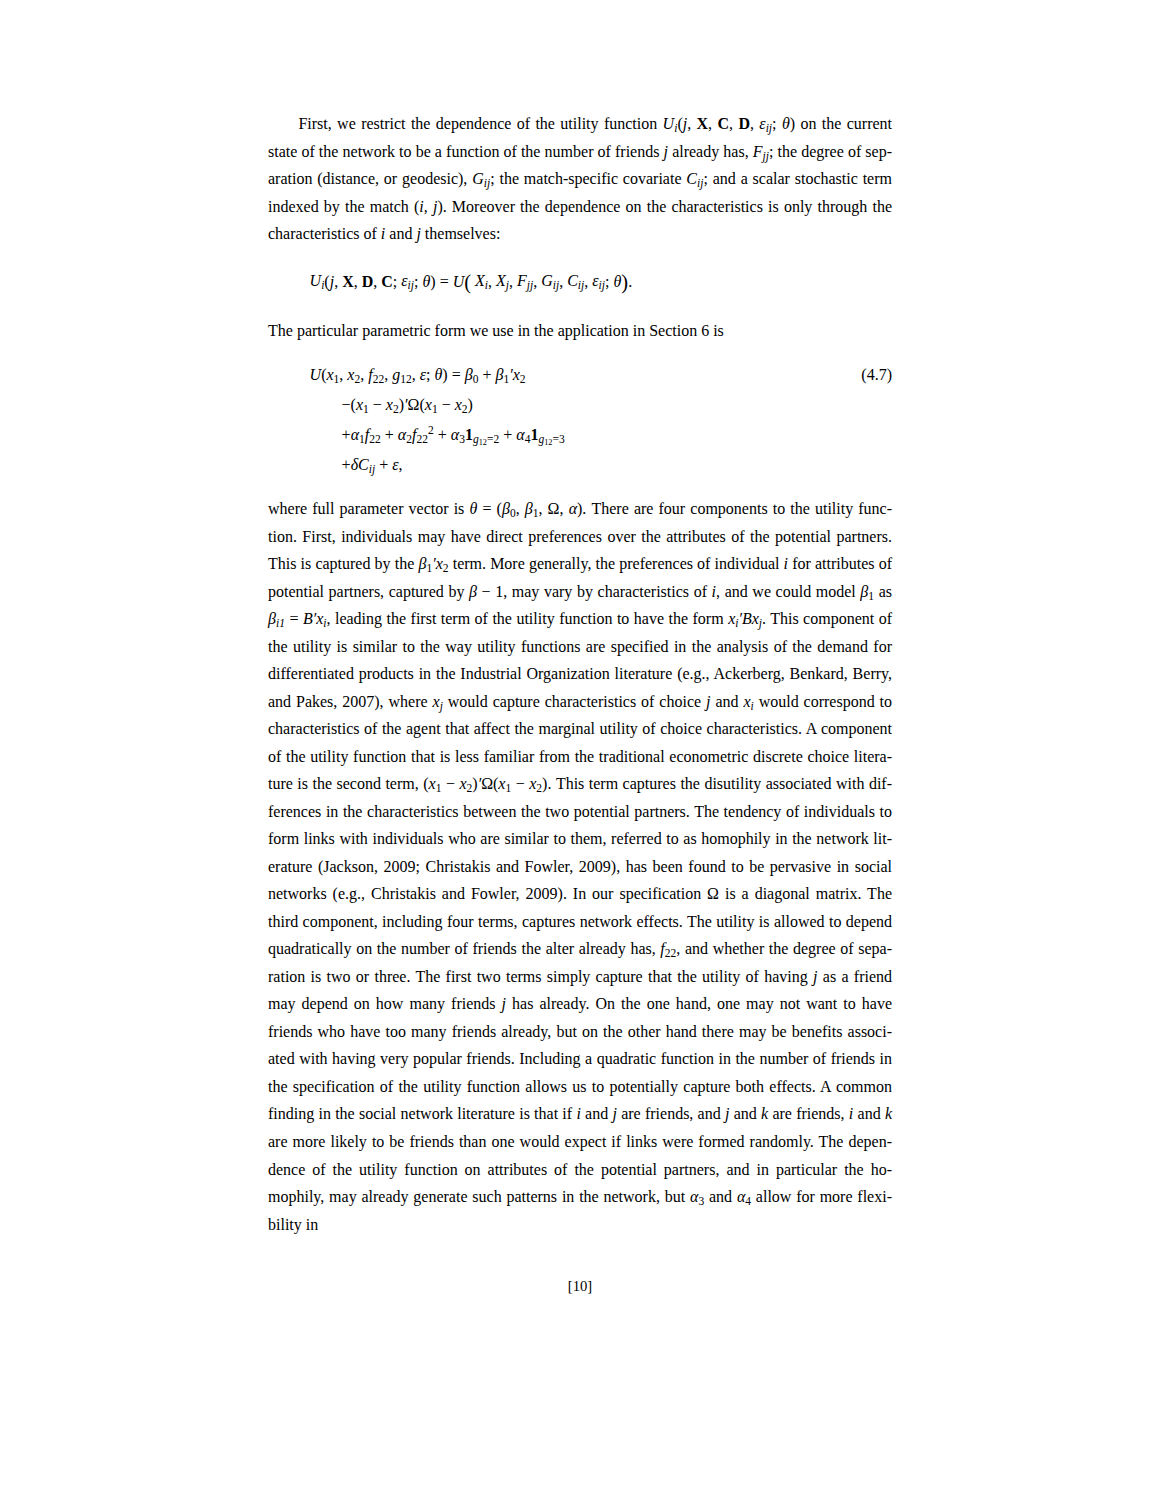First, we restrict the dependence of the utility function Ui(j, X, C, D, εij; θ) on the current state of the network to be a function of the number of friends j already has, Fjj; the degree of separation (distance, or geodesic), Gij; the match-specific covariate Cij; and a scalar stochastic term indexed by the match (i, j). Moreover the dependence on the characteristics is only through the characteristics of i and j themselves:
Ui(j, X, D, C; εij; θ) = U( Xi, Xj, Fjj, Gij, Cij, εij; θ).
The particular parametric form we use in the application in Section 6 is
U(x1, x2, f22, g12, ε; θ) = β0 + β1′x2 (4.7) −(x1 − x2)′Ω(x1 − x2) +α1f22 + α2f222 + α31g12=2 + α41g12=3 +δCij + ε,
where full parameter vector is θ = (β0, β1, Ω, α). There are four components to the utility function. First, individuals may have direct preferences over the attributes of the potential partners. This is captured by the β1′x2 term. More generally, the preferences of individual i for attributes of potential partners, captured by β − 1, may vary by characteristics of i, and we could model β1 as βi1 = B′xi, leading the first term of the utility function to have the form xi′Bxj. This component of the utility is similar to the way utility functions are specified in the analysis of the demand for differentiated products in the Industrial Organization literature (e.g., Ackerberg, Benkard, Berry, and Pakes, 2007), where xj would capture characteristics of choice j and xi would correspond to characteristics of the agent that affect the marginal utility of choice characteristics. A component of the utility function that is less familiar from the traditional econometric discrete choice literature is the second term, (x1 − x2)′Ω(x1 − x2). This term captures the disutility associated with differences in the characteristics between the two potential partners. The tendency of individuals to form links with individuals who are similar to them, referred to as homophily in the network literature (Jackson, 2009; Christakis and Fowler, 2009), has been found to be pervasive in social networks (e.g., Christakis and Fowler, 2009). In our specification Ω is a diagonal matrix. The third component, including four terms, captures network effects. The utility is allowed to depend quadratically on the number of friends the alter already has, f22, and whether the degree of separation is two or three. The first two terms simply capture that the utility of having j as a friend may depend on how many friends j has already. On the one hand, one may not want to have friends who have too many friends already, but on the other hand there may be benefits associated with having very popular friends. Including a quadratic function in the number of friends in the specification of the utility function allows us to potentially capture both effects. A common finding in the social network literature is that if i and j are friends, and j and k are friends, i and k are more likely to be friends than one would expect if links were formed randomly. The dependence of the utility function on attributes of the potential partners, and in particular the homophily, may already generate such patterns in the network, but α3 and α4 allow for more flexibility in
[10]